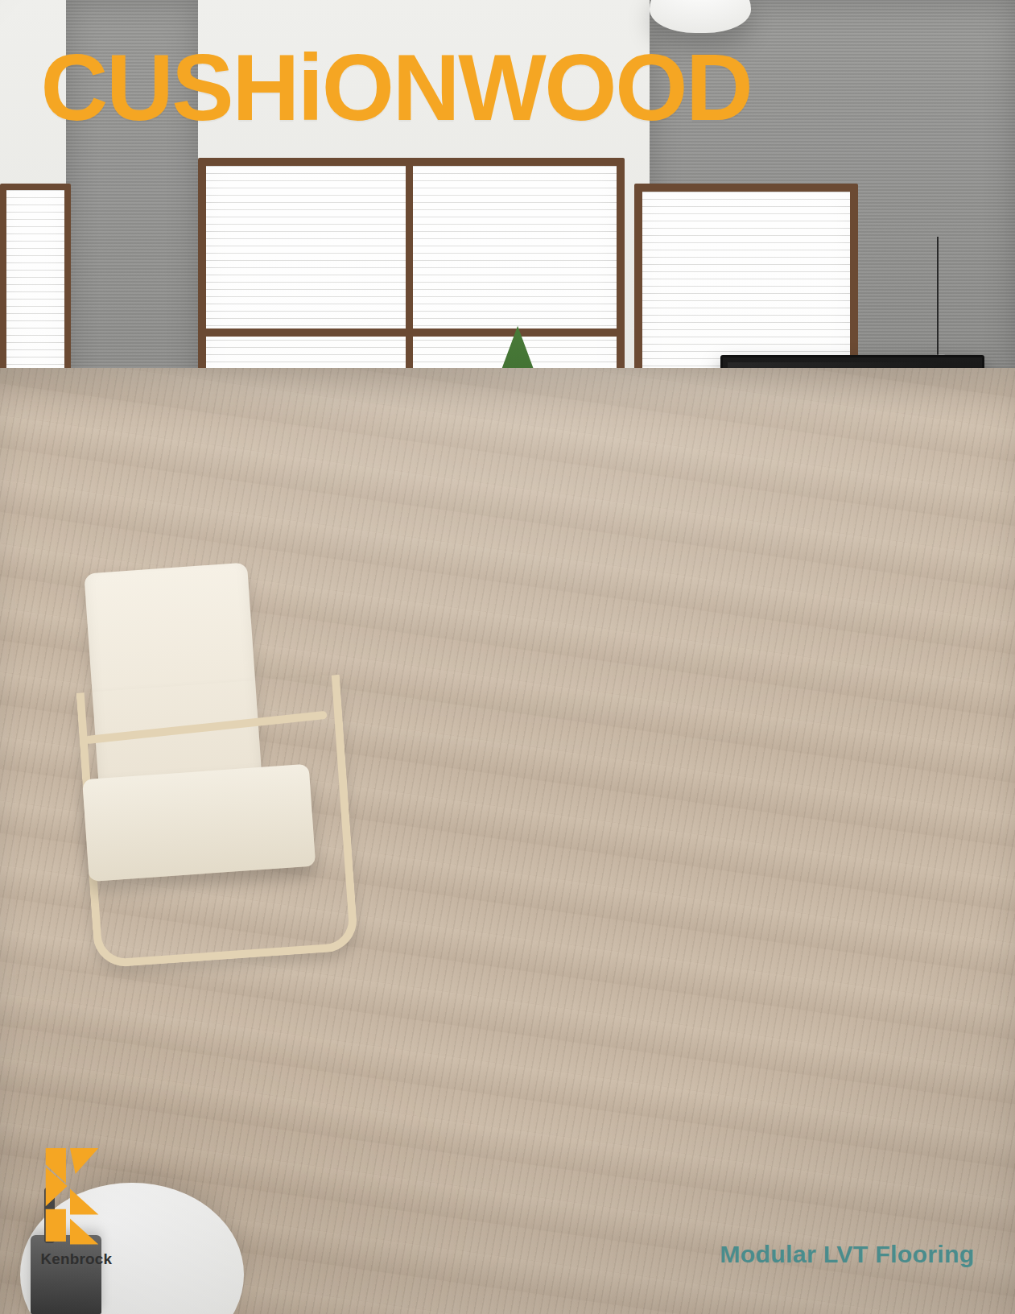CUSHi ONWOOD
Kenbrock Kenbrock
Modular LVT Flooring